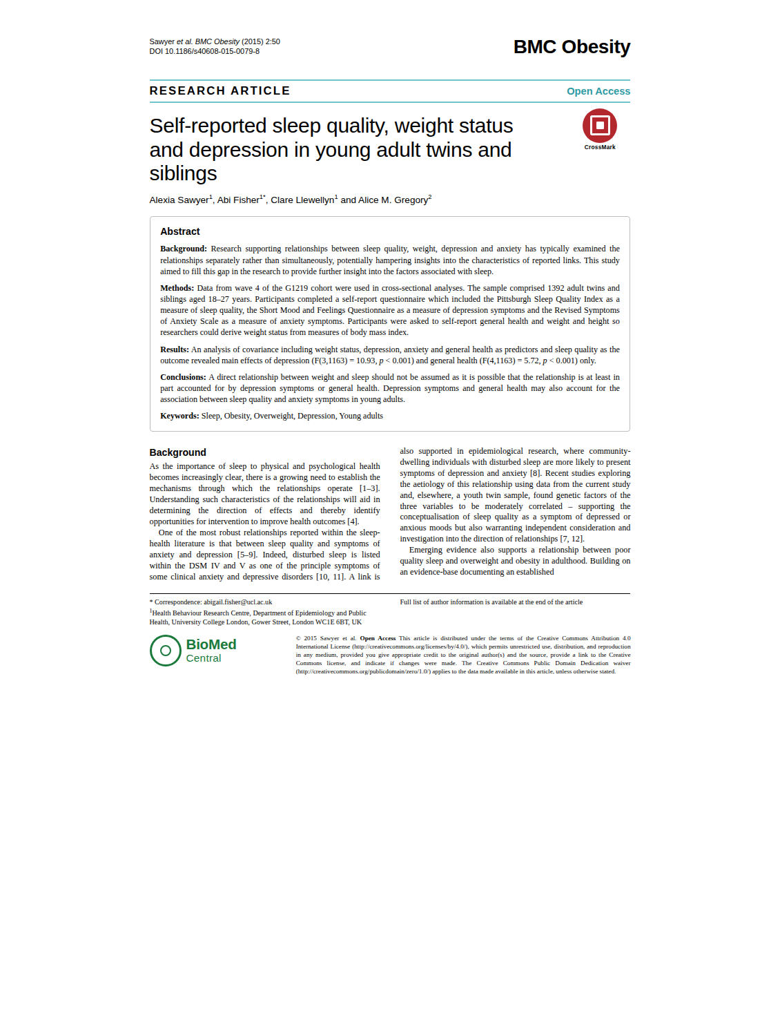Sawyer et al. BMC Obesity (2015) 2:50
DOI 10.1186/s40608-015-0079-8
BMC Obesity
RESEARCH ARTICLE
Open Access
CrossMark
Self-reported sleep quality, weight status and depression in young adult twins and siblings
Alexia Sawyer1, Abi Fisher1*, Clare Llewellyn1 and Alice M. Gregory2
Abstract
Background: Research supporting relationships between sleep quality, weight, depression and anxiety has typically examined the relationships separately rather than simultaneously, potentially hampering insights into the characteristics of reported links. This study aimed to fill this gap in the research to provide further insight into the factors associated with sleep.
Methods: Data from wave 4 of the G1219 cohort were used in cross-sectional analyses. The sample comprised 1392 adult twins and siblings aged 18–27 years. Participants completed a self-report questionnaire which included the Pittsburgh Sleep Quality Index as a measure of sleep quality, the Short Mood and Feelings Questionnaire as a measure of depression symptoms and the Revised Symptoms of Anxiety Scale as a measure of anxiety symptoms. Participants were asked to self-report general health and weight and height so researchers could derive weight status from measures of body mass index.
Results: An analysis of covariance including weight status, depression, anxiety and general health as predictors and sleep quality as the outcome revealed main effects of depression (F(3,1163) = 10.93, p < 0.001) and general health (F(4,1163) = 5.72, p < 0.001) only.
Conclusions: A direct relationship between weight and sleep should not be assumed as it is possible that the relationship is at least in part accounted for by depression symptoms or general health. Depression symptoms and general health may also account for the association between sleep quality and anxiety symptoms in young adults.
Keywords: Sleep, Obesity, Overweight, Depression, Young adults
Background
As the importance of sleep to physical and psychological health becomes increasingly clear, there is a growing need to establish the mechanisms through which the relationships operate [1–3]. Understanding such characteristics of the relationships will aid in determining the direction of effects and thereby identify opportunities for intervention to improve health outcomes [4].
One of the most robust relationships reported within the sleep-health literature is that between sleep quality and symptoms of anxiety and depression [5–9]. Indeed, disturbed sleep is listed within the DSM IV and V as one of the principle symptoms of some clinical anxiety and depressive disorders [10, 11]. A link is also supported in epidemiological research, where community-dwelling individuals with disturbed sleep are more likely to present symptoms of depression and anxiety [8]. Recent studies exploring the aetiology of this relationship using data from the current study and, elsewhere, a youth twin sample, found genetic factors of the three variables to be moderately correlated – supporting the conceptualisation of sleep quality as a symptom of depressed or anxious moods but also warranting independent consideration and investigation into the direction of relationships [7, 12].
Emerging evidence also supports a relationship between poor quality sleep and overweight and obesity in adulthood. Building on an evidence-base documenting an established
* Correspondence: abigail.fisher@ucl.ac.uk
1Health Behaviour Research Centre, Department of Epidemiology and Public Health, University College London, Gower Street, London WC1E 6BT, UK
Full list of author information is available at the end of the article
Bio Med Central
© 2015 Sawyer et al. Open Access This article is distributed under the terms of the Creative Commons Attribution 4.0 International License (http://creativecommons.org/licenses/by/4.0/), which permits unrestricted use, distribution, and reproduction in any medium, provided you give appropriate credit to the original author(s) and the source, provide a link to the Creative Commons license, and indicate if changes were made. The Creative Commons Public Domain Dedication waiver (http://creativecommons.org/publicdomain/zero/1.0/) applies to the data made available in this article, unless otherwise stated.